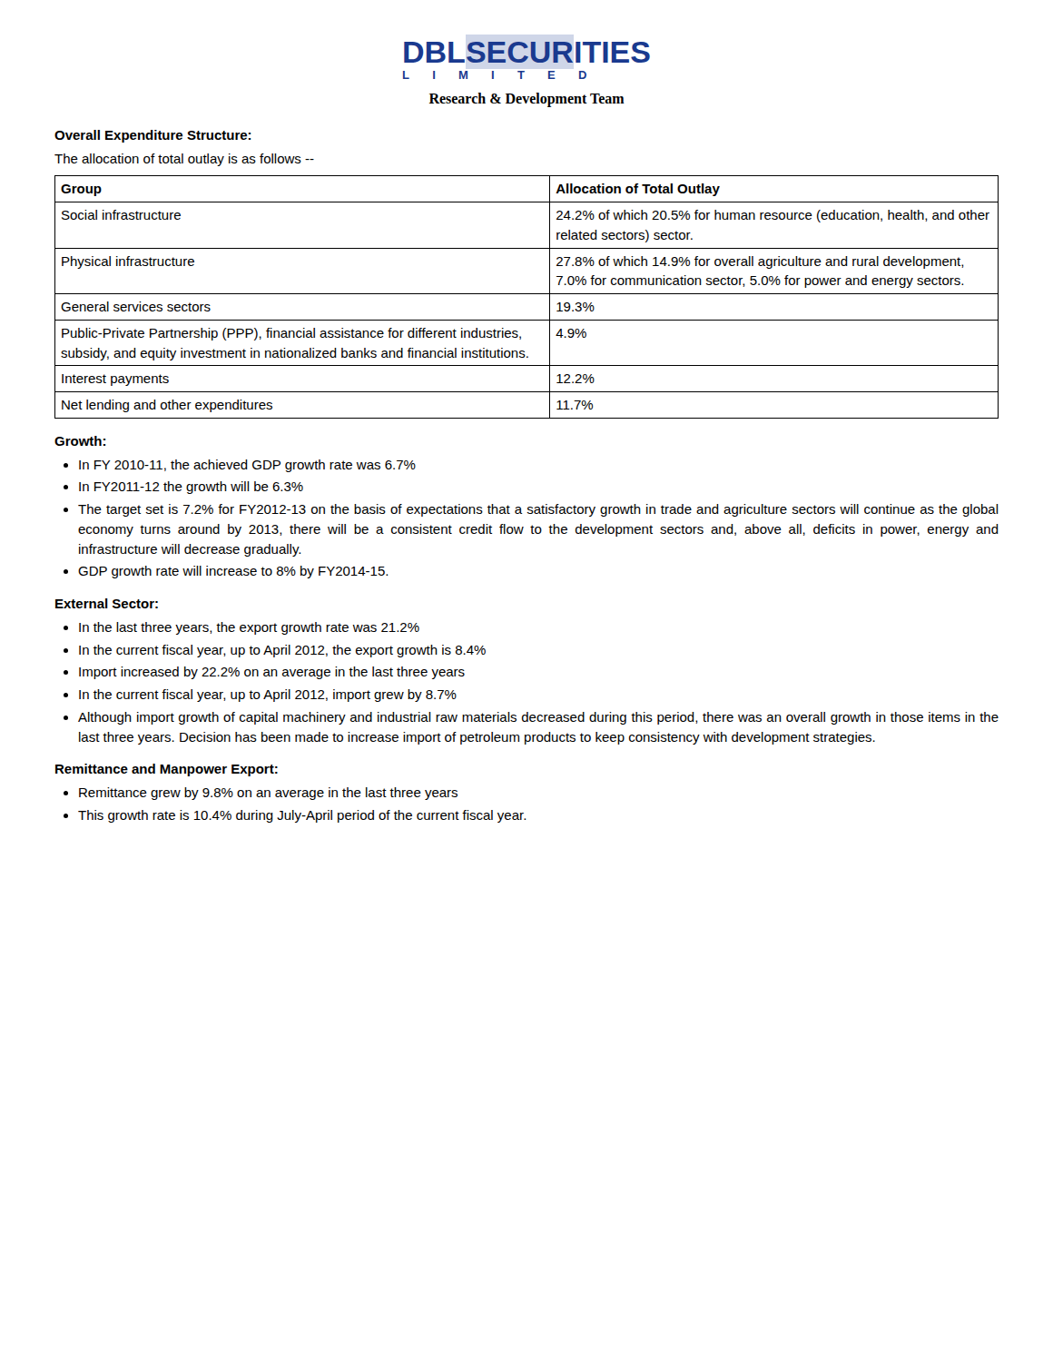DBL SECUR ITIES
L I M I T E D
Research & Development Team
Overall Expenditure Structure:
The allocation of total outlay is as follows --
| Group | Allocation of Total Outlay |
| --- | --- |
| Social infrastructure | 24.2% of which 20.5% for human resource (education, health, and other related sectors) sector. |
| Physical infrastructure | 27.8% of which 14.9% for overall agriculture and rural development, 7.0% for communication sector, 5.0% for power and energy sectors. |
| General services sectors | 19.3% |
| Public-Private Partnership (PPP), financial assistance for different industries, subsidy, and equity investment in nationalized banks and financial institutions. | 4.9% |
| Interest payments | 12.2% |
| Net lending and other expenditures | 11.7% |
Growth:
In FY 2010-11, the achieved GDP growth rate was 6.7%
In FY2011-12 the growth will be 6.3%
The target set is 7.2% for FY2012-13 on the basis of expectations that a satisfactory growth in trade and agriculture sectors will continue as the global economy turns around by 2013, there will be a consistent credit flow to the development sectors and, above all, deficits in power, energy and infrastructure will decrease gradually.
GDP growth rate will increase to 8% by FY2014-15.
External Sector:
In the last three years, the export growth rate was 21.2%
In the current fiscal year, up to April 2012, the export growth is 8.4%
Import increased by 22.2% on an average in the last three years
In the current fiscal year, up to April 2012, import grew by 8.7%
Although import growth of capital machinery and industrial raw materials decreased during this period, there was an overall growth in those items in the last three years. Decision has been made to increase import of petroleum products to keep consistency with development strategies.
Remittance and Manpower Export:
Remittance grew by 9.8% on an average in the last three years
This growth rate is 10.4% during July-April period of the current fiscal year.